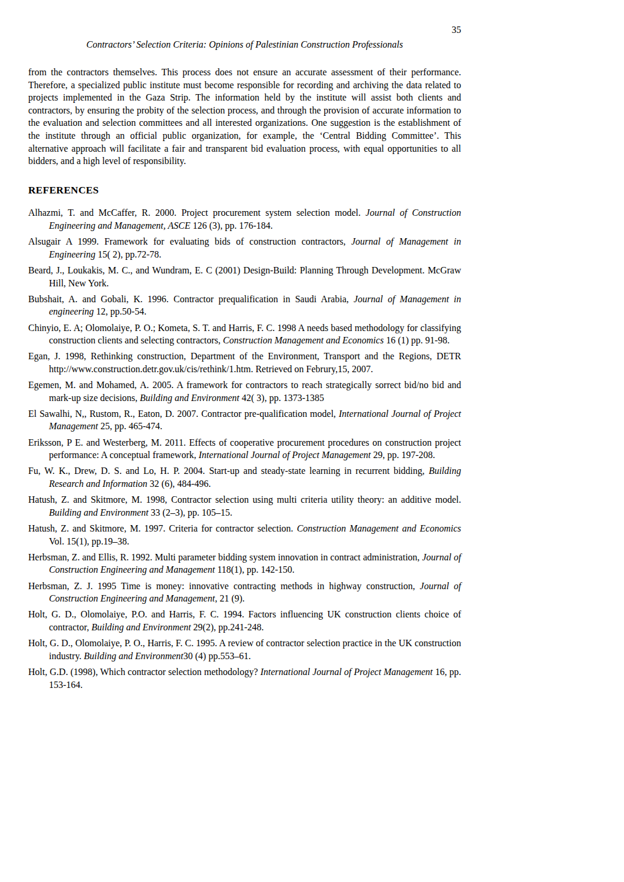35
Contractors’ Selection Criteria: Opinions of Palestinian Construction Professionals
from the contractors themselves. This process does not ensure an accurate assessment of their performance. Therefore, a specialized public institute must become responsible for recording and archiving the data related to projects implemented in the Gaza Strip. The information held by the institute will assist both clients and contractors, by ensuring the probity of the selection process, and through the provision of accurate information to the evaluation and selection committees and all interested organizations. One suggestion is the establishment of the institute through an official public organization, for example, the ‘Central Bidding Committee’. This alternative approach will facilitate a fair and transparent bid evaluation process, with equal opportunities to all bidders, and a high level of responsibility.
REFERENCES
Alhazmi, T. and McCaffer, R. 2000. Project procurement system selection model. Journal of Construction Engineering and Management, ASCE 126 (3), pp. 176-184.
Alsugair A 1999. Framework for evaluating bids of construction contractors, Journal of Management in Engineering 15( 2), pp.72-78.
Beard, J., Loukakis, M. C., and Wundram, E. C (2001) Design-Build: Planning Through Development. McGraw Hill, New York.
Bubshait, A. and Gobali, K. 1996. Contractor prequalification in Saudi Arabia, Journal of Management in engineering 12, pp.50-54.
Chinyio, E. A; Olomolaiye, P. O.; Kometa, S. T. and Harris, F. C. 1998 A needs based methodology for classifying construction clients and selecting contractors, Construction Management and Economics 16 (1) pp. 91-98.
Egan, J. 1998, Rethinking construction, Department of the Environment, Transport and the Regions, DETR http://www.construction.detr.gov.uk/cis/rethink/1.htm. Retrieved on Februry,15, 2007.
Egemen, M. and Mohamed, A. 2005. A framework for contractors to reach strategically sorrect bid/no bid and mark-up size decisions, Building and Environment 42( 3), pp. 1373-1385
El Sawalhi, N,, Rustom, R., Eaton, D. 2007. Contractor pre-qualification model, International Journal of Project Management 25, pp. 465-474.
Eriksson, P E. and Westerberg, M. 2011. Effects of cooperative procurement procedures on construction project performance: A conceptual framework, International Journal of Project Management 29, pp. 197-208.
Fu, W. K., Drew, D. S. and Lo, H. P. 2004. Start-up and steady-state learning in recurrent bidding, Building Research and Information 32 (6), 484-496.
Hatush, Z. and Skitmore, M. 1998, Contractor selection using multi criteria utility theory: an additive model. Building and Environment 33 (2–3), pp. 105–15.
Hatush, Z. and Skitmore, M. 1997. Criteria for contractor selection. Construction Management and Economics Vol. 15(1), pp.19–38.
Herbsman, Z. and Ellis, R. 1992. Multi parameter bidding system innovation in contract administration, Journal of Construction Engineering and Management 118(1), pp. 142-150.
Herbsman, Z. J. 1995 Time is money: innovative contracting methods in highway construction, Journal of Construction Engineering and Management, 21 (9).
Holt, G. D., Olomolaiye, P.O. and Harris, F. C. 1994. Factors influencing UK construction clients choice of contractor, Building and Environment 29(2), pp.241-248.
Holt, G. D., Olomolaiye, P. O., Harris, F. C. 1995. A review of contractor selection practice in the UK construction industry. Building and Environment30 (4) pp.553–61.
Holt, G.D. (1998), Which contractor selection methodology? International Journal of Project Management 16, pp. 153-164.